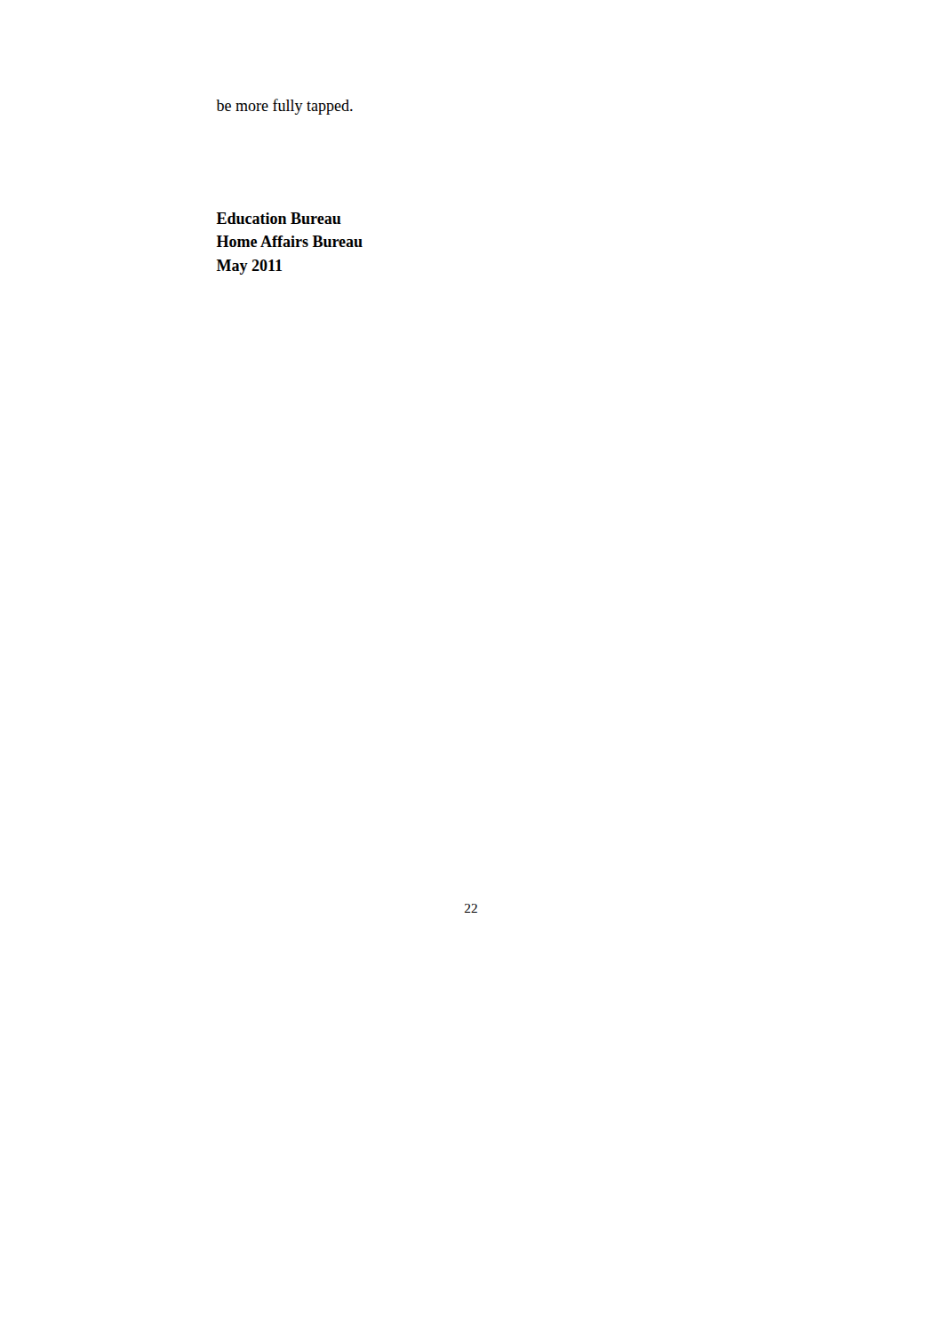be more fully tapped.
Education Bureau
Home Affairs Bureau
May 2011
22